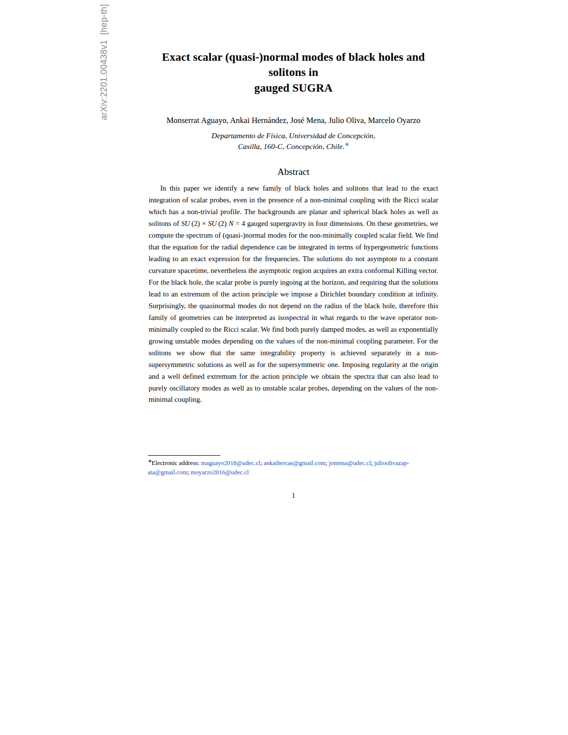arXiv:2201.00438v1 [hep-th] 3 Jan 2022
Exact scalar (quasi-)normal modes of black holes and solitons in
gauged SUGRA
Monserrat Aguayo, Ankai Hernández, José Mena, Julio Oliva, Marcelo Oyarzo
Departamento de Física, Universidad de Concepción,
Casilla, 160-C, Concepción, Chile.∗
Abstract
In this paper we identify a new family of black holes and solitons that lead to the exact integration of scalar probes, even in the presence of a non-minimal coupling with the Ricci scalar which has a non-trivial profile. The backgrounds are planar and spherical black holes as well as solitons of SU (2) × SU (2) N = 4 gauged supergravity in four dimensions. On these geometries, we compute the spectrum of (quasi-)normal modes for the non-minimally coupled scalar field. We find that the equation for the radial dependence can be integrated in terms of hypergeometric functions leading to an exact expression for the frequencies. The solutions do not asymptote to a constant curvature spacetime, nevertheless the asymptotic region acquires an extra conformal Killing vector. For the black hole, the scalar probe is purely ingoing at the horizon, and requiring that the solutions lead to an extremum of the action principle we impose a Dirichlet boundary condition at infinity. Surprisingly, the quasinormal modes do not depend on the radius of the black hole, therefore this family of geometries can be interpreted as isospectral in what regards to the wave operator non-minimally coupled to the Ricci scalar. We find both purely damped modes, as well as exponentially growing unstable modes depending on the values of the non-minimal coupling parameter. For the solitons we show that the same integrability property is achieved separately in a non-supersymmetric solutions as well as for the supersymmetric one. Imposing regularity at the origin and a well defined extremum for the action principle we obtain the spectra that can also lead to purely oscillatory modes as well as to unstable scalar probes, depending on the values of the non-minimal coupling.
∗Electronic address: maguayo2018@udec.cl; ankaihercas@gmail.com; jomena@udec.cl; julioolivazap-
ata@gmail.com; moyarzo2016@udec.cl
1